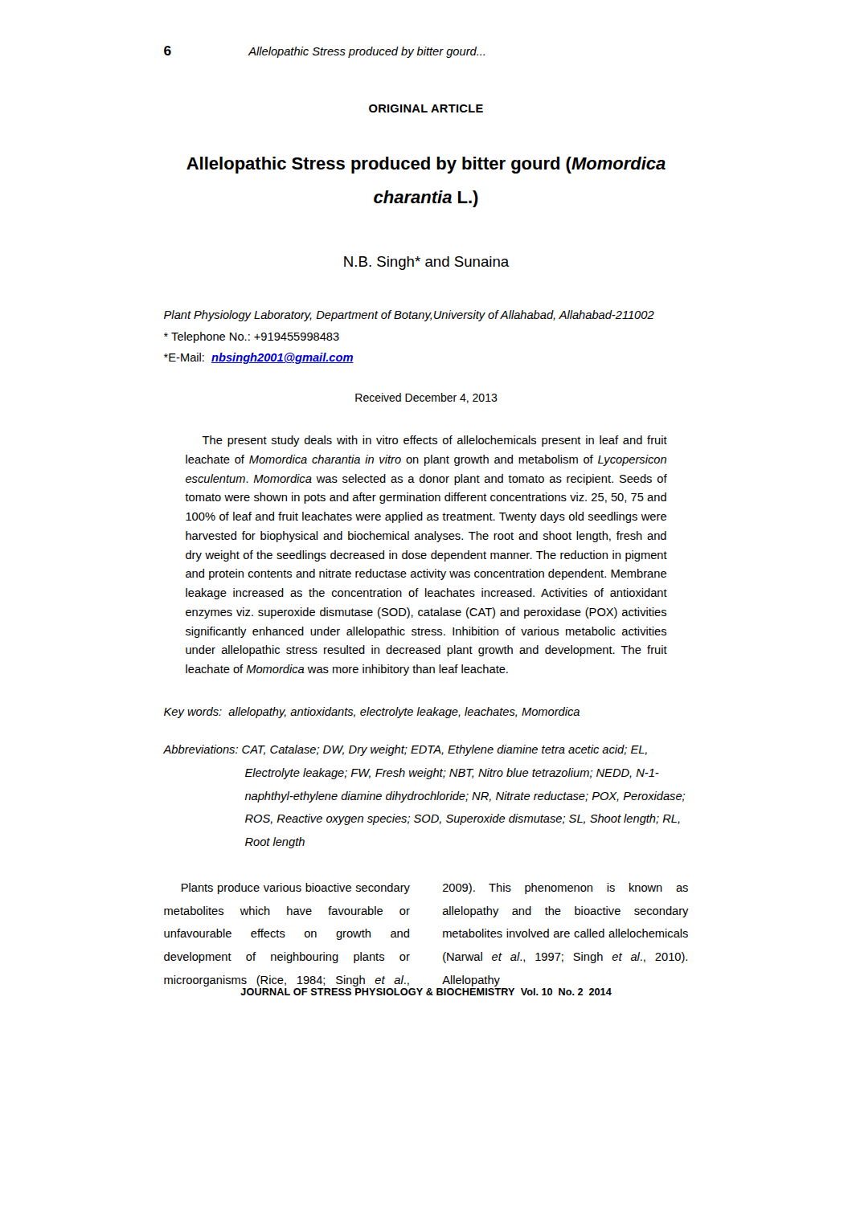6
Allelopathic Stress produced by bitter gourd...
ORIGINAL ARTICLE
Allelopathic Stress produced by bitter gourd (Momordica charantia L.)
N.B. Singh* and Sunaina
Plant Physiology Laboratory, Department of Botany,University of Allahabad, Allahabad-211002
* Telephone No.: +919455998483
*E-Mail: nbsingh2001@gmail.com
Received December 4, 2013
The present study deals with in vitro effects of allelochemicals present in leaf and fruit leachate of Momordica charantia in vitro on plant growth and metabolism of Lycopersicon esculentum. Momordica was selected as a donor plant and tomato as recipient. Seeds of tomato were shown in pots and after germination different concentrations viz. 25, 50, 75 and 100% of leaf and fruit leachates were applied as treatment. Twenty days old seedlings were harvested for biophysical and biochemical analyses. The root and shoot length, fresh and dry weight of the seedlings decreased in dose dependent manner. The reduction in pigment and protein contents and nitrate reductase activity was concentration dependent. Membrane leakage increased as the concentration of leachates increased. Activities of antioxidant enzymes viz. superoxide dismutase (SOD), catalase (CAT) and peroxidase (POX) activities significantly enhanced under allelopathic stress. Inhibition of various metabolic activities under allelopathic stress resulted in decreased plant growth and development. The fruit leachate of Momordica was more inhibitory than leaf leachate.
Key words: allelopathy, antioxidants, electrolyte leakage, leachates, Momordica
Abbreviations: CAT, Catalase; DW, Dry weight; EDTA, Ethylene diamine tetra acetic acid; EL, Electrolyte leakage; FW, Fresh weight; NBT, Nitro blue tetrazolium; NEDD, N-1-naphthyl-ethylene diamine dihydrochloride; NR, Nitrate reductase; POX, Peroxidase; ROS, Reactive oxygen species; SOD, Superoxide dismutase; SL, Shoot length; RL, Root length
Plants produce various bioactive secondary metabolites which have favourable or unfavourable effects on growth and development of neighbouring plants or microorganisms (Rice, 1984; Singh et al., 2009). This phenomenon is known as allelopathy and the bioactive secondary metabolites involved are called allelochemicals (Narwal et al., 1997; Singh et al., 2010). Allelopathy
JOURNAL OF STRESS PHYSIOLOGY & BIOCHEMISTRY Vol. 10 No. 2 2014